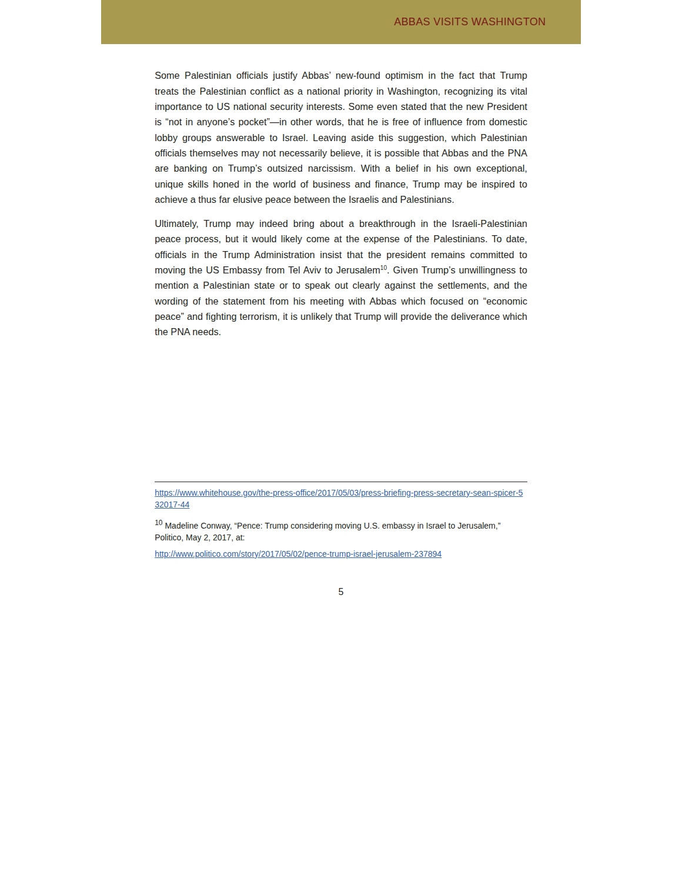ABBAS VISITS WASHINGTON
Some Palestinian officials justify Abbas’ new-found optimism in the fact that Trump treats the Palestinian conflict as a national priority in Washington, recognizing its vital importance to US national security interests. Some even stated that the new President is “not in anyone’s pocket”—in other words, that he is free of influence from domestic lobby groups answerable to Israel. Leaving aside this suggestion, which Palestinian officials themselves may not necessarily believe, it is possible that Abbas and the PNA are banking on Trump’s outsized narcissism. With a belief in his own exceptional, unique skills honed in the world of business and finance, Trump may be inspired to achieve a thus far elusive peace between the Israelis and Palestinians.
Ultimately, Trump may indeed bring about a breakthrough in the Israeli-Palestinian peace process, but it would likely come at the expense of the Palestinians. To date, officials in the Trump Administration insist that the president remains committed to moving the US Embassy from Tel Aviv to Jerusalem10. Given Trump’s unwillingness to mention a Palestinian state or to speak out clearly against the settlements, and the wording of the statement from his meeting with Abbas which focused on “economic peace” and fighting terrorism, it is unlikely that Trump will provide the deliverance which the PNA needs.
https://www.whitehouse.gov/the-press-office/2017/05/03/press-briefing-press-secretary-sean-spicer-532017-44
10 Madeline Conway, “Pence: Trump considering moving U.S. embassy in Israel to Jerusalem,” Politico, May 2, 2017, at:
http://www.politico.com/story/2017/05/02/pence-trump-israel-jerusalem-237894
5